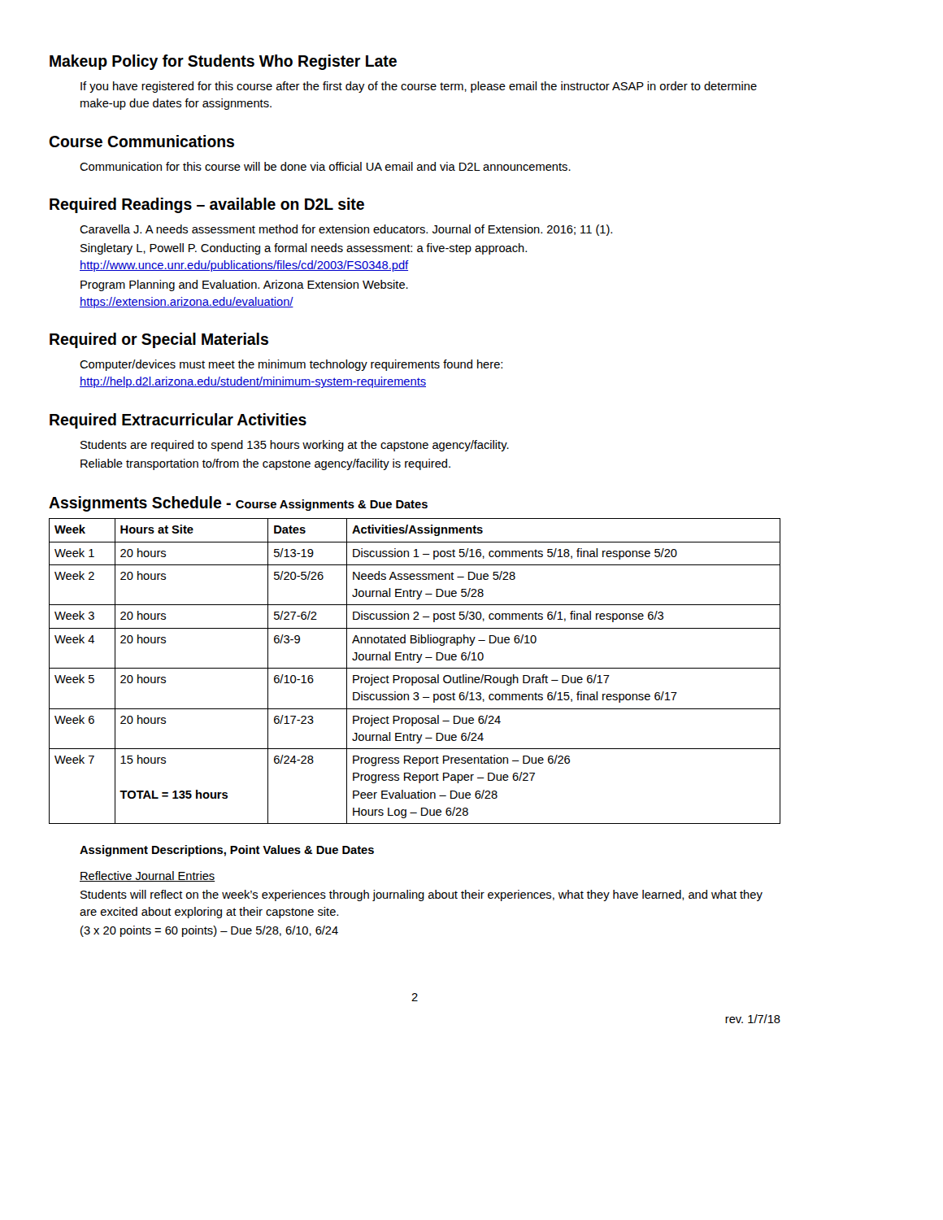Makeup Policy for Students Who Register Late
If you have registered for this course after the first day of the course term, please email the instructor ASAP in order to determine make-up due dates for assignments.
Course Communications
Communication for this course will be done via official UA email and via D2L announcements.
Required Readings – available on D2L site
Caravella J. A needs assessment method for extension educators. Journal of Extension. 2016; 11 (1).
Singletary L, Powell P. Conducting a formal needs assessment: a five-step approach.
http://www.unce.unr.edu/publications/files/cd/2003/FS0348.pdf
Program Planning and Evaluation. Arizona Extension Website.
https://extension.arizona.edu/evaluation/
Required or Special Materials
Computer/devices must meet the minimum technology requirements found here:
http://help.d2l.arizona.edu/student/minimum-system-requirements
Required Extracurricular Activities
Students are required to spend 135 hours working at the capstone agency/facility.
Reliable transportation to/from the capstone agency/facility is required.
Assignments Schedule - Course Assignments & Due Dates
| Week | Hours at Site | Dates | Activities/Assignments |
| --- | --- | --- | --- |
| Week 1 | 20 hours | 5/13-19 | Discussion 1 – post 5/16, comments 5/18, final response 5/20 |
| Week 2 | 20 hours | 5/20-5/26 | Needs Assessment – Due 5/28 Journal Entry – Due 5/28 |
| Week 3 | 20 hours | 5/27-6/2 | Discussion 2 – post 5/30, comments 6/1, final response 6/3 |
| Week 4 | 20 hours | 6/3-9 | Annotated Bibliography – Due 6/10 Journal Entry – Due 6/10 |
| Week 5 | 20 hours | 6/10-16 | Project Proposal Outline/Rough Draft – Due 6/17 Discussion 3 – post 6/13, comments 6/15, final response 6/17 |
| Week 6 | 20 hours | 6/17-23 | Project Proposal – Due 6/24 Journal Entry – Due 6/24 |
| Week 7 | 15 hours TOTAL = 135 hours | 6/24-28 | Progress Report Presentation – Due 6/26 Progress Report Paper – Due 6/27 Peer Evaluation – Due 6/28 Hours Log – Due 6/28 |
Assignment Descriptions, Point Values & Due Dates
Reflective Journal Entries
Students will reflect on the week’s experiences through journaling about their experiences, what they have learned, and what they are excited about exploring at their capstone site.
(3 x 20 points = 60 points) – Due 5/28, 6/10, 6/24
2
rev. 1/7/18